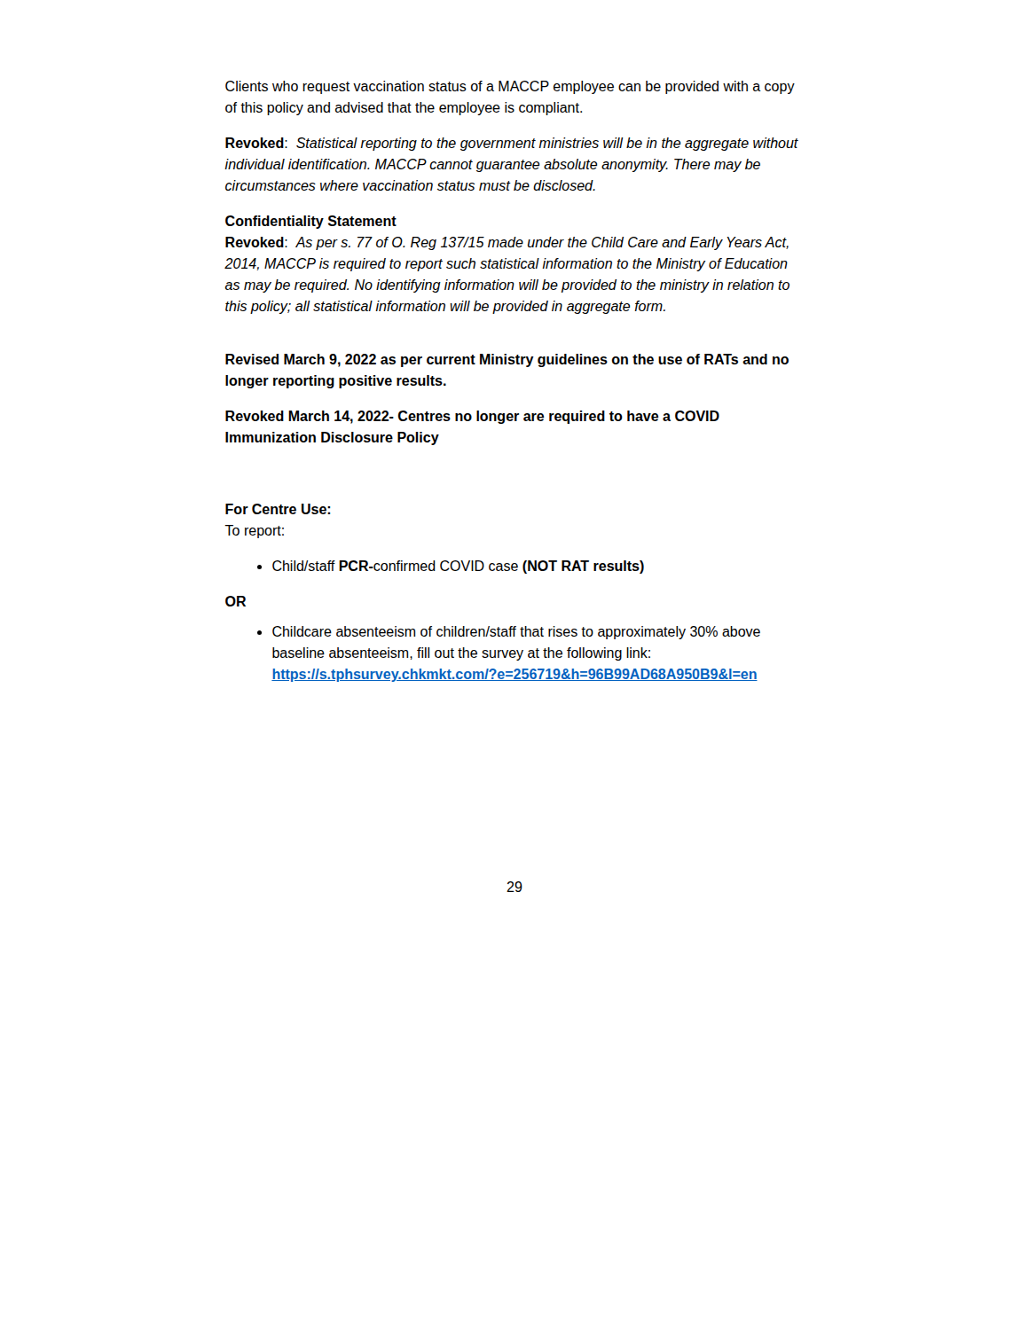Clients who request vaccination status of a MACCP employee can be provided with a copy of this policy and advised that the employee is compliant.
Revoked: Statistical reporting to the government ministries will be in the aggregate without individual identification. MACCP cannot guarantee absolute anonymity. There may be circumstances where vaccination status must be disclosed.
Confidentiality Statement
Revoked: As per s. 77 of O. Reg 137/15 made under the Child Care and Early Years Act, 2014, MACCP is required to report such statistical information to the Ministry of Education as may be required. No identifying information will be provided to the ministry in relation to this policy; all statistical information will be provided in aggregate form.
Revised March 9, 2022 as per current Ministry guidelines on the use of RATs and no longer reporting positive results.
Revoked March 14, 2022- Centres no longer are required to have a COVID Immunization Disclosure Policy
For Centre Use:
To report:
Child/staff PCR-confirmed COVID case (NOT RAT results)
OR
Childcare absenteeism of children/staff that rises to approximately 30% above baseline absenteeism, fill out the survey at the following link:
https://s.tphsurvey.chkmkt.com/?e=256719&h=96B99AD68A950B9&l=en
29